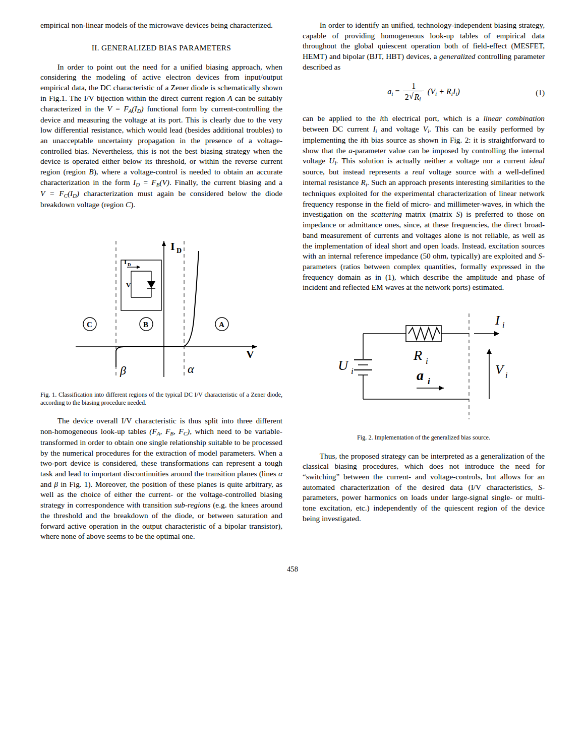empirical non-linear models of the microwave devices being characterized.
II. Generalized Bias Parameters
In order to point out the need for a unified biasing approach, when considering the modeling of active electron devices from input/output empirical data, the DC characteristic of a Zener diode is schematically shown in Fig.1. The I/V bijection within the direct current region A can be suitably characterized in the V = FA(ID) functional form by current-controlling the device and measuring the voltage at its port. This is clearly due to the very low differential resistance, which would lead (besides additional troubles) to an unacceptable uncertainty propagation in the presence of a voltage-controlled bias. Nevertheless, this is not the best biasing strategy when the device is operated either below its threshold, or within the reverse current region (region B), where a voltage-control is needed to obtain an accurate characterization in the form ID = FB(V). Finally, the current biasing and a V = FC(ID) characterization must again be considered below the diode breakdown voltage (region C).
I D V I D V C B A β α
Fig. 1. Classification into different regions of the typical DC I/V characteristic of a Zener diode, according to the biasing procedure needed.
The device overall I/V characteristic is thus split into three different non-homogeneous look-up tables (FA, FB, FC), which need to be variable-transformed in order to obtain one single relationship suitable to be processed by the numerical procedures for the extraction of model parameters. When a two-port device is considered, these transformations can represent a tough task and lead to important discontinuities around the transition planes (lines α and β in Fig. 1). Moreover, the position of these planes is quite arbitrary, as well as the choice of either the current- or the voltage-controlled biasing strategy in correspondence with transition sub-regions (e.g. the knees around the threshold and the breakdown of the diode, or between saturation and forward active operation in the output characteristic of a bipolar transistor), where none of above seems to be the optimal one.
In order to identify an unified, technology-independent biasing strategy, capable of providing homogeneous look-up tables of empirical data throughout the global quiescent operation both of field-effect (MESFET, HEMT) and bipolar (BJT, HBT) devices, a generalized controlling parameter described as
ai = 1 2Ri (Vi + RiIi)
(1)
can be applied to the ith electrical port, which is a linear combination between DC current Ii and voltage Vi. This can be easily performed by implementing the ith bias source as shown in Fig. 2: it is straightforward to show that the a-parameter value can be imposed by controlling the internal voltage Ui. This solution is actually neither a voltage nor a current ideal source, but instead represents a real voltage source with a well-defined internal resistance Ri. Such an approach presents interesting similarities to the techniques exploited for the experimental characterization of linear network frequency response in the field of micro- and millimeter-waves, in which the investigation on the scattering matrix (matrix S) is preferred to those on impedance or admittance ones, since, at these frequencies, the direct broad-band measurement of currents and voltages alone is not reliable, as well as the implementation of ideal short and open loads. Instead, excitation sources with an internal reference impedance (50 ohm, typically) are exploited and S-parameters (ratios between complex quantities, formally expressed in the frequency domain as in (1), which describe the amplitude and phase of incident and reflected EM waves at the network ports) estimated.
I i V i U i R i a i
Fig. 2. Implementation of the generalized bias source.
Thus, the proposed strategy can be interpreted as a generalization of the classical biasing procedures, which does not introduce the need for “switching” between the current- and voltage-controls, but allows for an automated characterization of the desired data (I/V characteristics, S-parameters, power harmonics on loads under large-signal single- or multi-tone excitation, etc.) independently of the quiescent region of the device being investigated.
458